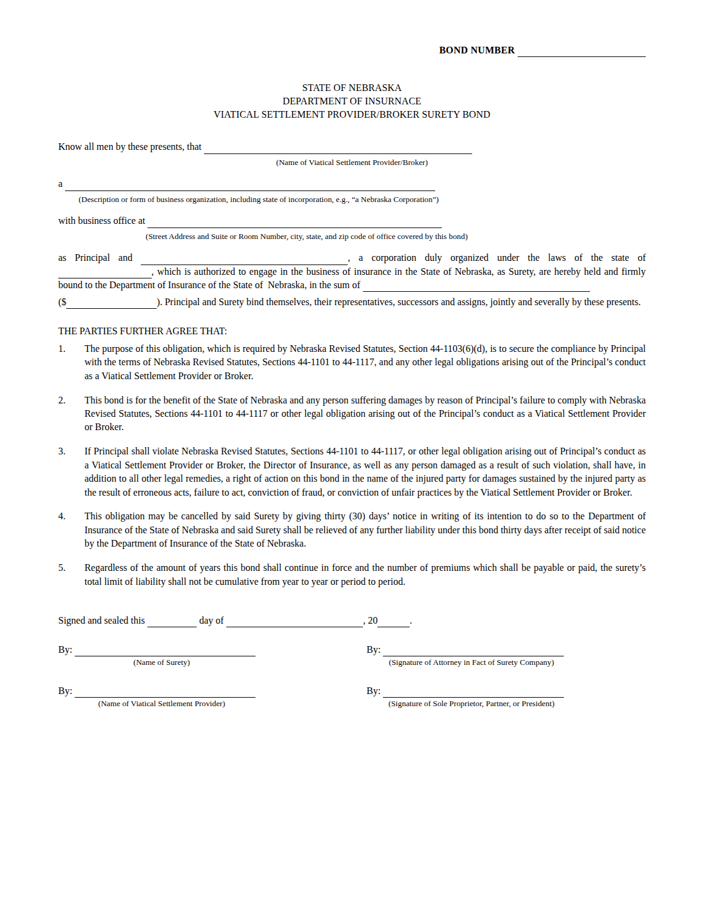BOND NUMBER
STATE OF NEBRASKA
DEPARTMENT OF INSURNACE
VIATICAL SETTLEMENT PROVIDER/BROKER SURETY BOND
Know all men by these presents, that
(Name of Viatical Settlement Provider/Broker)
a
(Description or form of business organization, including state of incorporation, e.g., “a Nebraska Corporation”)
with business office at
(Street Address and Suite or Room Number, city, state, and zip code of office covered by this bond)
as Principal and , a corporation duly organized under the laws of the state of , which is authorized to engage in the business of insurance in the State of Nebraska, as Surety, are hereby held and firmly bound to the Department of Insurance of the State of Nebraska, in the sum of
($ ). Principal and Surety bind themselves, their representatives, successors and assigns, jointly and severally by these presents.
THE PARTIES FURTHER AGREE THAT:
1. The purpose of this obligation, which is required by Nebraska Revised Statutes, Section 44-1103(6)(d), is to secure the compliance by Principal with the terms of Nebraska Revised Statutes, Sections 44-1101 to 44-1117, and any other legal obligations arising out of the Principal’s conduct as a Viatical Settlement Provider or Broker.
2. This bond is for the benefit of the State of Nebraska and any person suffering damages by reason of Principal’s failure to comply with Nebraska Revised Statutes, Sections 44-1101 to 44-1117 or other legal obligation arising out of the Principal’s conduct as a Viatical Settlement Provider or Broker.
3. If Principal shall violate Nebraska Revised Statutes, Sections 44-1101 to 44-1117, or other legal obligation arising out of Principal’s conduct as a Viatical Settlement Provider or Broker, the Director of Insurance, as well as any person damaged as a result of such violation, shall have, in addition to all other legal remedies, a right of action on this bond in the name of the injured party for damages sustained by the injured party as the result of erroneous acts, failure to act, conviction of fraud, or conviction of unfair practices by the Viatical Settlement Provider or Broker.
4. This obligation may be cancelled by said Surety by giving thirty (30) days’ notice in writing of its intention to do so to the Department of Insurance of the State of Nebraska and said Surety shall be relieved of any further liability under this bond thirty days after receipt of said notice by the Department of Insurance of the State of Nebraska.
5. Regardless of the amount of years this bond shall continue in force and the number of premiums which shall be payable or paid, the surety’s total limit of liability shall not be cumulative from year to year or period to period.
Signed and sealed this day of , 20 .
| By: (Name of Surety) | By: (Signature of Attorney in Fact of Surety Company) |
| By: (Name of Viatical Settlement Provider) | By: (Signature of Sole Proprietor, Partner, or President) |